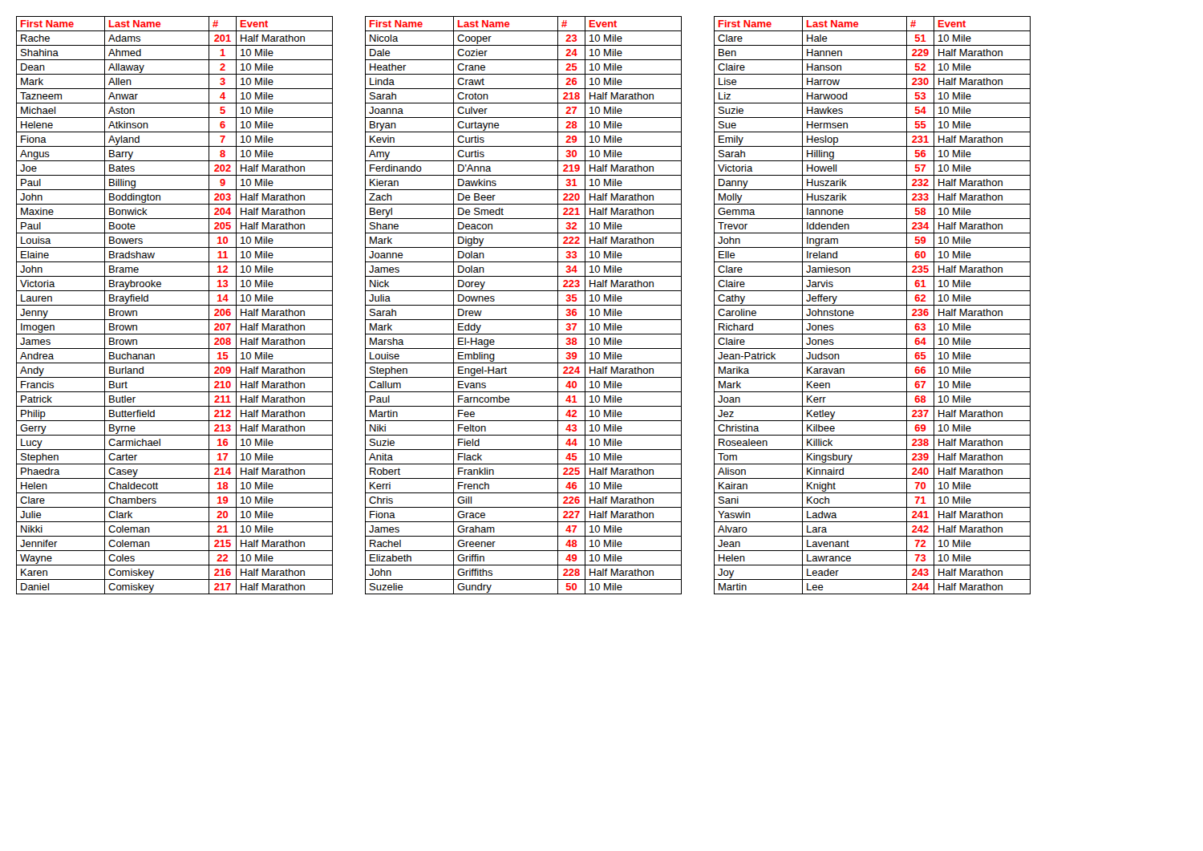| First Name | Last Name | # | Event |
| --- | --- | --- | --- |
| Rache | Adams | 201 | Half Marathon |
| Shahina | Ahmed | 1 | 10 Mile |
| Dean | Allaway | 2 | 10 Mile |
| Mark | Allen | 3 | 10 Mile |
| Tazneem | Anwar | 4 | 10 Mile |
| Michael | Aston | 5 | 10 Mile |
| Helene | Atkinson | 6 | 10 Mile |
| Fiona | Ayland | 7 | 10 Mile |
| Angus | Barry | 8 | 10 Mile |
| Joe | Bates | 202 | Half Marathon |
| Paul | Billing | 9 | 10 Mile |
| John | Boddington | 203 | Half Marathon |
| Maxine | Bonwick | 204 | Half Marathon |
| Paul | Boote | 205 | Half Marathon |
| Louisa | Bowers | 10 | 10 Mile |
| Elaine | Bradshaw | 11 | 10 Mile |
| John | Brame | 12 | 10 Mile |
| Victoria | Braybrooke | 13 | 10 Mile |
| Lauren | Brayfield | 14 | 10 Mile |
| Jenny | Brown | 206 | Half Marathon |
| Imogen | Brown | 207 | Half Marathon |
| James | Brown | 208 | Half Marathon |
| Andrea | Buchanan | 15 | 10 Mile |
| Andy | Burland | 209 | Half Marathon |
| Francis | Burt | 210 | Half Marathon |
| Patrick | Butler | 211 | Half Marathon |
| Philip | Butterfield | 212 | Half Marathon |
| Gerry | Byrne | 213 | Half Marathon |
| Lucy | Carmichael | 16 | 10 Mile |
| Stephen | Carter | 17 | 10 Mile |
| Phaedra | Casey | 214 | Half Marathon |
| Helen | Chaldecott | 18 | 10 Mile |
| Clare | Chambers | 19 | 10 Mile |
| Julie | Clark | 20 | 10 Mile |
| Nikki | Coleman | 21 | 10 Mile |
| Jennifer | Coleman | 215 | Half Marathon |
| Wayne | Coles | 22 | 10 Mile |
| Karen | Comiskey | 216 | Half Marathon |
| Daniel | Comiskey | 217 | Half Marathon |
| First Name | Last Name | # | Event |
| --- | --- | --- | --- |
| Nicola | Cooper | 23 | 10 Mile |
| Dale | Cozier | 24 | 10 Mile |
| Heather | Crane | 25 | 10 Mile |
| Linda | Crawt | 26 | 10 Mile |
| Sarah | Croton | 218 | Half Marathon |
| Joanna | Culver | 27 | 10 Mile |
| Bryan | Curtayne | 28 | 10 Mile |
| Kevin | Curtis | 29 | 10 Mile |
| Amy | Curtis | 30 | 10 Mile |
| Ferdinando | D'Anna | 219 | Half Marathon |
| Kieran | Dawkins | 31 | 10 Mile |
| Zach | De Beer | 220 | Half Marathon |
| Beryl | De Smedt | 221 | Half Marathon |
| Shane | Deacon | 32 | 10 Mile |
| Mark | Digby | 222 | Half Marathon |
| Joanne | Dolan | 33 | 10 Mile |
| James | Dolan | 34 | 10 Mile |
| Nick | Dorey | 223 | Half Marathon |
| Julia | Downes | 35 | 10 Mile |
| Sarah | Drew | 36 | 10 Mile |
| Mark | Eddy | 37 | 10 Mile |
| Marsha | El-Hage | 38 | 10 Mile |
| Louise | Embling | 39 | 10 Mile |
| Stephen | Engel-Hart | 224 | Half Marathon |
| Callum | Evans | 40 | 10 Mile |
| Paul | Farncombe | 41 | 10 Mile |
| Martin | Fee | 42 | 10 Mile |
| Niki | Felton | 43 | 10 Mile |
| Suzie | Field | 44 | 10 Mile |
| Anita | Flack | 45 | 10 Mile |
| Robert | Franklin | 225 | Half Marathon |
| Kerri | French | 46 | 10 Mile |
| Chris | Gill | 226 | Half Marathon |
| Fiona | Grace | 227 | Half Marathon |
| James | Graham | 47 | 10 Mile |
| Rachel | Greener | 48 | 10 Mile |
| Elizabeth | Griffin | 49 | 10 Mile |
| John | Griffiths | 228 | Half Marathon |
| Suzelie | Gundry | 50 | 10 Mile |
| First Name | Last Name | # | Event |
| --- | --- | --- | --- |
| Clare | Hale | 51 | 10 Mile |
| Ben | Hannen | 229 | Half Marathon |
| Claire | Hanson | 52 | 10 Mile |
| Lise | Harrow | 230 | Half Marathon |
| Liz | Harwood | 53 | 10 Mile |
| Suzie | Hawkes | 54 | 10 Mile |
| Sue | Hermsen | 55 | 10 Mile |
| Emily | Heslop | 231 | Half Marathon |
| Sarah | Hilling | 56 | 10 Mile |
| Victoria | Howell | 57 | 10 Mile |
| Danny | Huszarik | 232 | Half Marathon |
| Molly | Huszarik | 233 | Half Marathon |
| Gemma | Iannone | 58 | 10 Mile |
| Trevor | Iddenden | 234 | Half Marathon |
| John | Ingram | 59 | 10 Mile |
| Elle | Ireland | 60 | 10 Mile |
| Clare | Jamieson | 235 | Half Marathon |
| Claire | Jarvis | 61 | 10 Mile |
| Cathy | Jeffery | 62 | 10 Mile |
| Caroline | Johnstone | 236 | Half Marathon |
| Richard | Jones | 63 | 10 Mile |
| Claire | Jones | 64 | 10 Mile |
| Jean-Patrick | Judson | 65 | 10 Mile |
| Marika | Karavan | 66 | 10 Mile |
| Mark | Keen | 67 | 10 Mile |
| Joan | Kerr | 68 | 10 Mile |
| Jez | Ketley | 237 | Half Marathon |
| Christina | Kilbee | 69 | 10 Mile |
| Rosealeen | Killick | 238 | Half Marathon |
| Tom | Kingsbury | 239 | Half Marathon |
| Alison | Kinnaird | 240 | Half Marathon |
| Kairan | Knight | 70 | 10 Mile |
| Sani | Koch | 71 | 10 Mile |
| Yaswin | Ladwa | 241 | Half Marathon |
| Alvaro | Lara | 242 | Half Marathon |
| Jean | Lavenant | 72 | 10 Mile |
| Helen | Lawrance | 73 | 10 Mile |
| Joy | Leader | 243 | Half Marathon |
| Martin | Lee | 244 | Half Marathon |